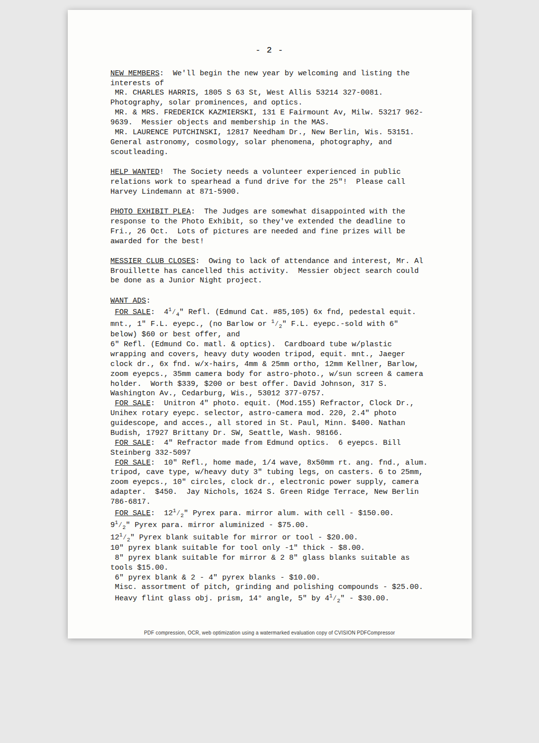- 2 -
NEW MEMBERS: We'll begin the new year by welcoming and listing the interests of
MR. CHARLES HARRIS, 1805 S 63 St, West Allis 53214 327-0081. Photography, solar prominences, and optics.
MR. & MRS. FREDERICK KAZMIERSKI, 131 E Fairmount Av, Milw. 53217 962-9639. Messier objects and membership in the MAS.
MR. LAURENCE PUTCHINSKI, 12817 Needham Dr., New Berlin, Wis. 53151. General astronomy, cosmology, solar phenomena, photography, and scoutleading.
HELP WANTED! The Society needs a volunteer experienced in public relations work to spearhead a fund drive for the 25"! Please call Harvey Lindemann at 871-5900.
PHOTO EXHIBIT PLEA: The Judges are somewhat disappointed with the response to the Photo Exhibit, so they've extended the deadline to Fri., 26 Oct. Lots of pictures are needed and fine prizes will be awarded for the best!
MESSIER CLUB CLOSES: Owing to lack of attendance and interest, Mr. Al Brouillette has cancelled this activity. Messier object search could be done as a Junior Night project.
WANT ADS:
FOR SALE: 41⁄4" Refl. (Edmund Cat. #85,105) 6x fnd, pedestal equit. mnt., 1" F.L. eyepc., (no Barlow or 1⁄2" F.L. eyepc.-sold with 6" below) $60 or best offer, and
6" Refl. (Edmund Co. matl. & optics). Cardboard tube w/plastic wrapping and covers, heavy duty wooden tripod, equit. mnt., Jaeger clock dr., 6x fnd. w/x-hairs, 4mm & 25mm ortho, 12mm Kellner, Barlow, zoom eyepcs., 35mm camera body for astro-photo., w/sun screen & camera holder. Worth $339, $200 or best offer. David Johnson, 317 S. Washington Av., Cedarburg, Wis., 53012 377-0757.
FOR SALE: Unitron 4" photo. equit. (Mod.155) Refractor, Clock Dr., Unihex rotary eyepc. selector, astro-camera mod. 220, 2.4" photo guidescope, and acces., all stored in St. Paul, Minn. $400. Nathan Budish, 17927 Brittany Dr. SW, Seattle, Wash. 98166.
FOR SALE: 4" Refractor made from Edmund optics. 6 eyepcs. Bill Steinberg 332-5097
FOR SALE: 10" Refl., home made, 1/4 wave, 8x50mm rt. ang. fnd., alum. tripod, cave type, w/heavy duty 3" tubing legs, on casters. 6 to 25mm, zoom eyepcs., 10" circles, clock dr., electronic power supply, camera adapter. $450. Jay Nichols, 1624 S. Green Ridge Terrace, New Berlin 786-6817.
FOR SALE: 121⁄2" Pyrex para. mirror alum. with cell - $150.00.
91⁄2" Pyrex para. mirror aluminized - $75.00.
121⁄2" Pyrex blank suitable for mirror or tool - $20.00.
10" pyrex blank suitable for tool only -1" thick - $8.00.
8" pyrex blank suitable for mirror & 2 8" glass blanks suitable as tools $15.00.
6" pyrex blank & 2 - 4" pyrex blanks - $10.00.
Misc. assortment of pitch, grinding and polishing compounds - $25.00.
Heavy flint glass obj. prism, 14° angle, 5" by 41⁄2" - $30.00.
PDF compression, OCR, web optimization using a watermarked evaluation copy of CVISION PDFCompressor